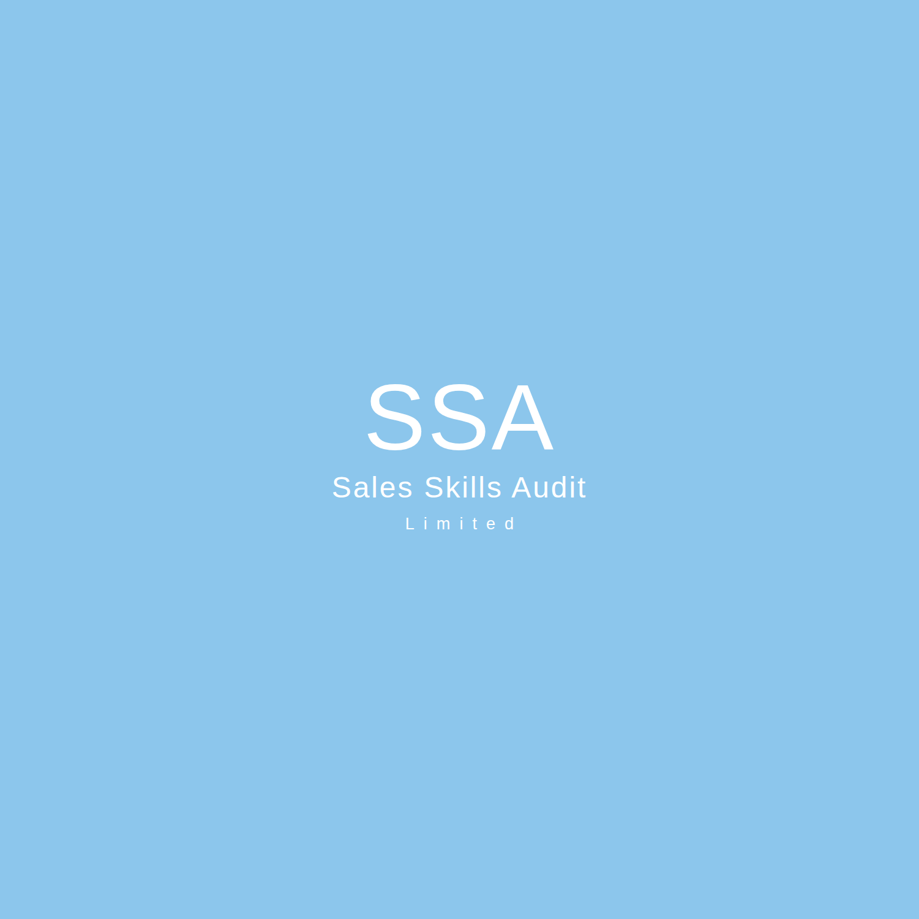Sales Skills Audit Limited
SSA
Sales Skills Audit
Limited